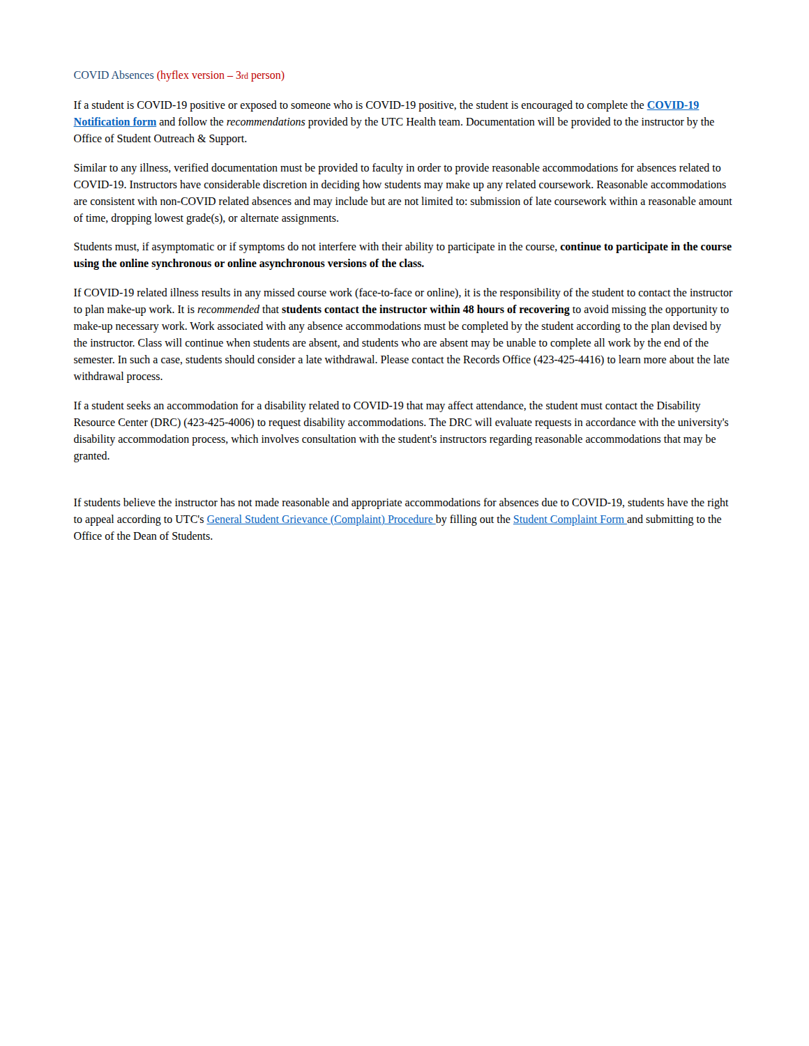COVID Absences (hyflex version – 3rd person)
If a student is COVID-19 positive or exposed to someone who is COVID-19 positive, the student is encouraged to complete the COVID-19 Notification form and follow the recommendations provided by the UTC Health team. Documentation will be provided to the instructor by the Office of Student Outreach & Support.
Similar to any illness, verified documentation must be provided to faculty in order to provide reasonable accommodations for absences related to COVID-19. Instructors have considerable discretion in deciding how students may make up any related coursework. Reasonable accommodations are consistent with non-COVID related absences and may include but are not limited to: submission of late coursework within a reasonable amount of time, dropping lowest grade(s), or alternate assignments.
Students must, if asymptomatic or if symptoms do not interfere with their ability to participate in the course, continue to participate in the course using the online synchronous or online asynchronous versions of the class.
If COVID-19 related illness results in any missed course work (face-to-face or online), it is the responsibility of the student to contact the instructor to plan make-up work. It is recommended that students contact the instructor within 48 hours of recovering to avoid missing the opportunity to make-up necessary work. Work associated with any absence accommodations must be completed by the student according to the plan devised by the instructor. Class will continue when students are absent, and students who are absent may be unable to complete all work by the end of the semester. In such a case, students should consider a late withdrawal. Please contact the Records Office (423-425-4416) to learn more about the late withdrawal process.
If a student seeks an accommodation for a disability related to COVID-19 that may affect attendance, the student must contact the Disability Resource Center (DRC) (423-425-4006) to request disability accommodations. The DRC will evaluate requests in accordance with the university's disability accommodation process, which involves consultation with the student's instructors regarding reasonable accommodations that may be granted.
If students believe the instructor has not made reasonable and appropriate accommodations for absences due to COVID-19, students have the right to appeal according to UTC's General Student Grievance (Complaint) Procedure by filling out the Student Complaint Form and submitting to the Office of the Dean of Students.